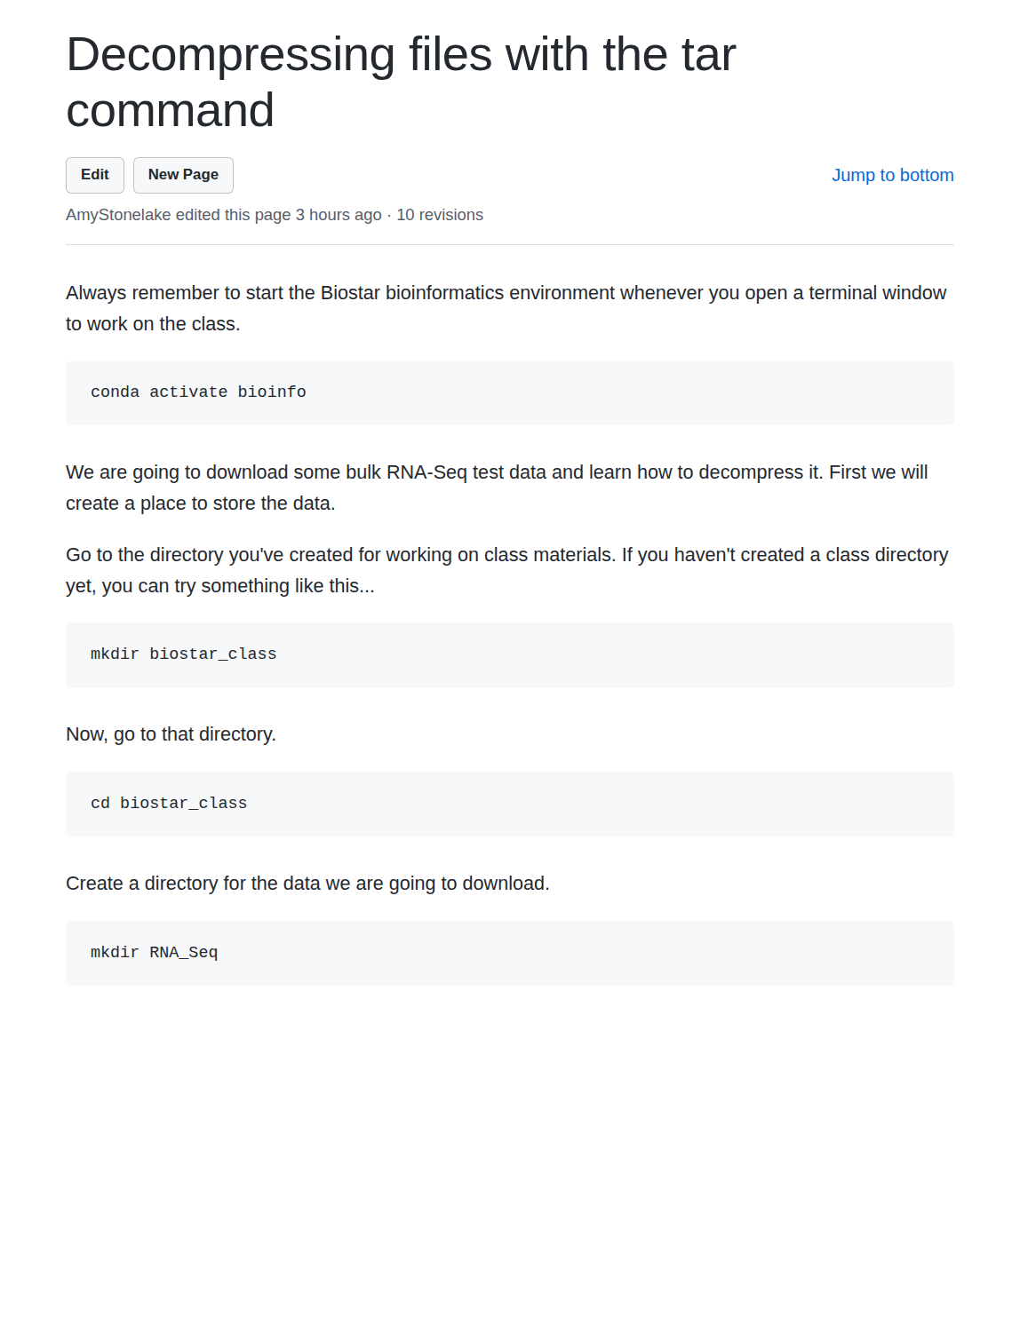Decompressing files with the tar command
Edit New Page
Jump to bottom
AmyStonelake edited this page 3 hours ago · 10 revisions
Always remember to start the Biostar bioinformatics environment whenever you open a terminal window to work on the class.
conda activate bioinfo
We are going to download some bulk RNA-Seq test data and learn how to decompress it. First we will create a place to store the data.
Go to the directory you've created for working on class materials. If you haven't created a class directory yet, you can try something like this...
mkdir biostar_class
Now, go to that directory.
cd biostar_class
Create a directory for the data we are going to download.
mkdir RNA_Seq